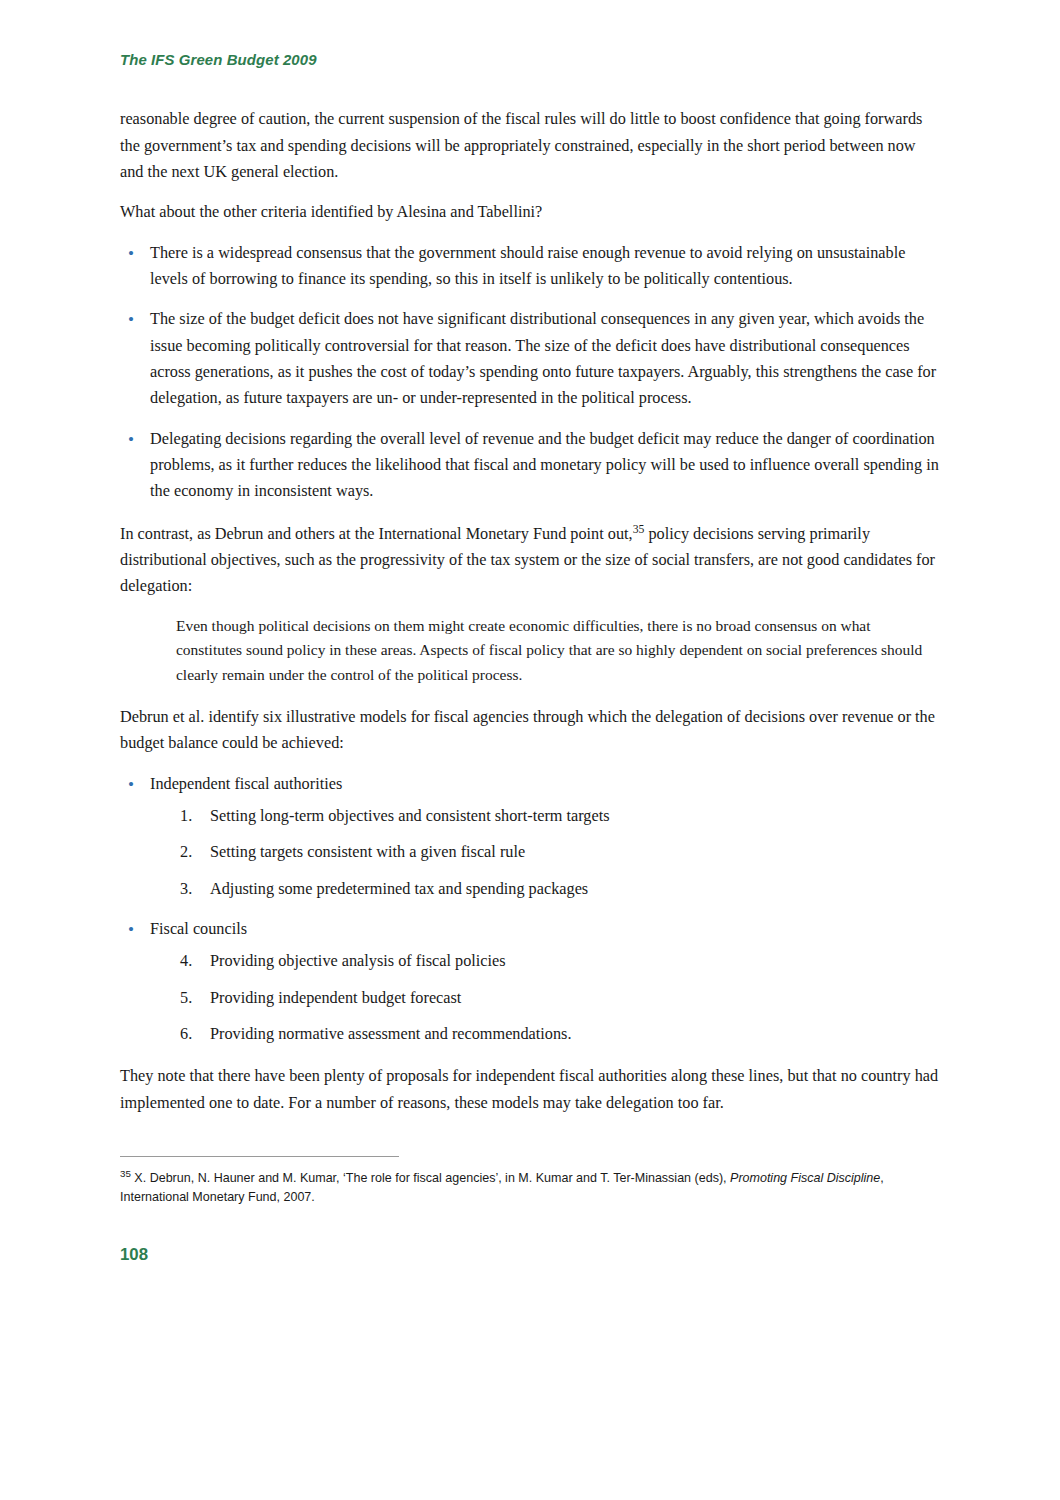The IFS Green Budget 2009
reasonable degree of caution, the current suspension of the fiscal rules will do little to boost confidence that going forwards the government’s tax and spending decisions will be appropriately constrained, especially in the short period between now and the next UK general election.
What about the other criteria identified by Alesina and Tabellini?
There is a widespread consensus that the government should raise enough revenue to avoid relying on unsustainable levels of borrowing to finance its spending, so this in itself is unlikely to be politically contentious.
The size of the budget deficit does not have significant distributional consequences in any given year, which avoids the issue becoming politically controversial for that reason. The size of the deficit does have distributional consequences across generations, as it pushes the cost of today’s spending onto future taxpayers. Arguably, this strengthens the case for delegation, as future taxpayers are un- or under-represented in the political process.
Delegating decisions regarding the overall level of revenue and the budget deficit may reduce the danger of coordination problems, as it further reduces the likelihood that fiscal and monetary policy will be used to influence overall spending in the economy in inconsistent ways.
In contrast, as Debrun and others at the International Monetary Fund point out,35 policy decisions serving primarily distributional objectives, such as the progressivity of the tax system or the size of social transfers, are not good candidates for delegation:
Even though political decisions on them might create economic difficulties, there is no broad consensus on what constitutes sound policy in these areas. Aspects of fiscal policy that are so highly dependent on social preferences should clearly remain under the control of the political process.
Debrun et al. identify six illustrative models for fiscal agencies through which the delegation of decisions over revenue or the budget balance could be achieved:
Independent fiscal authorities
Setting long-term objectives and consistent short-term targets
Setting targets consistent with a given fiscal rule
Adjusting some predetermined tax and spending packages
Fiscal councils
Providing objective analysis of fiscal policies
Providing independent budget forecast
Providing normative assessment and recommendations.
They note that there have been plenty of proposals for independent fiscal authorities along these lines, but that no country had implemented one to date. For a number of reasons, these models may take delegation too far.
35 X. Debrun, N. Hauner and M. Kumar, ‘The role for fiscal agencies’, in M. Kumar and T. Ter-Minassian (eds), Promoting Fiscal Discipline, International Monetary Fund, 2007.
108